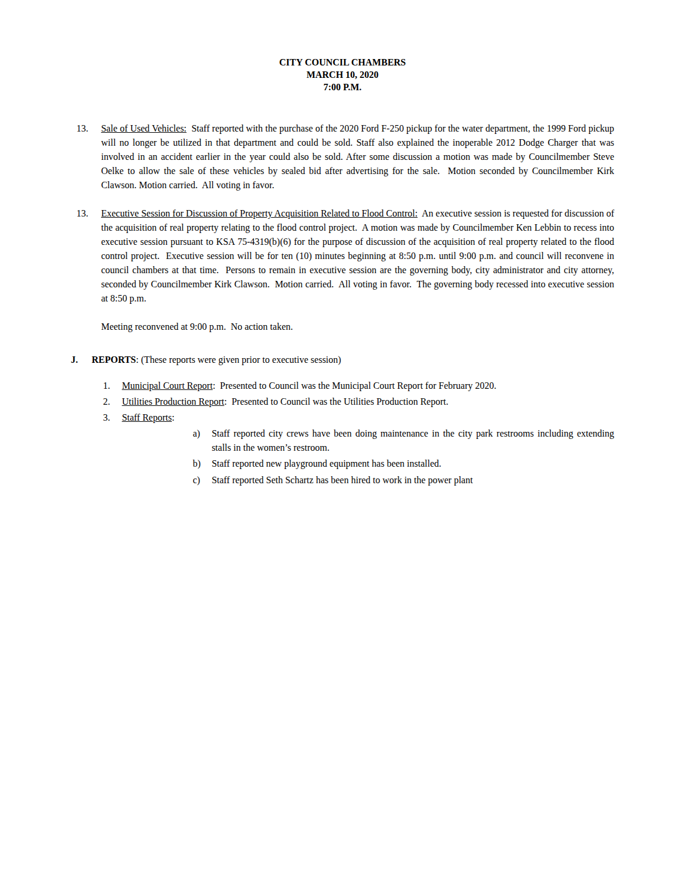CITY COUNCIL CHAMBERS
MARCH 10, 2020
7:00 P.M.
13. Sale of Used Vehicles: Staff reported with the purchase of the 2020 Ford F-250 pickup for the water department, the 1999 Ford pickup will no longer be utilized in that department and could be sold. Staff also explained the inoperable 2012 Dodge Charger that was involved in an accident earlier in the year could also be sold. After some discussion a motion was made by Councilmember Steve Oelke to allow the sale of these vehicles by sealed bid after advertising for the sale. Motion seconded by Councilmember Kirk Clawson. Motion carried. All voting in favor.
13. Executive Session for Discussion of Property Acquisition Related to Flood Control: An executive session is requested for discussion of the acquisition of real property relating to the flood control project. A motion was made by Councilmember Ken Lebbin to recess into executive session pursuant to KSA 75-4319(b)(6) for the purpose of discussion of the acquisition of real property related to the flood control project. Executive session will be for ten (10) minutes beginning at 8:50 p.m. until 9:00 p.m. and council will reconvene in council chambers at that time. Persons to remain in executive session are the governing body, city administrator and city attorney, seconded by Councilmember Kirk Clawson. Motion carried. All voting in favor. The governing body recessed into executive session at 8:50 p.m.
Meeting reconvened at 9:00 p.m. No action taken.
J. REPORTS: (These reports were given prior to executive session)
1. Municipal Court Report: Presented to Council was the Municipal Court Report for February 2020.
2. Utilities Production Report: Presented to Council was the Utilities Production Report.
3. Staff Reports:
a) Staff reported city crews have been doing maintenance in the city park restrooms including extending stalls in the women’s restroom.
b) Staff reported new playground equipment has been installed.
c) Staff reported Seth Schartz has been hired to work in the power plant